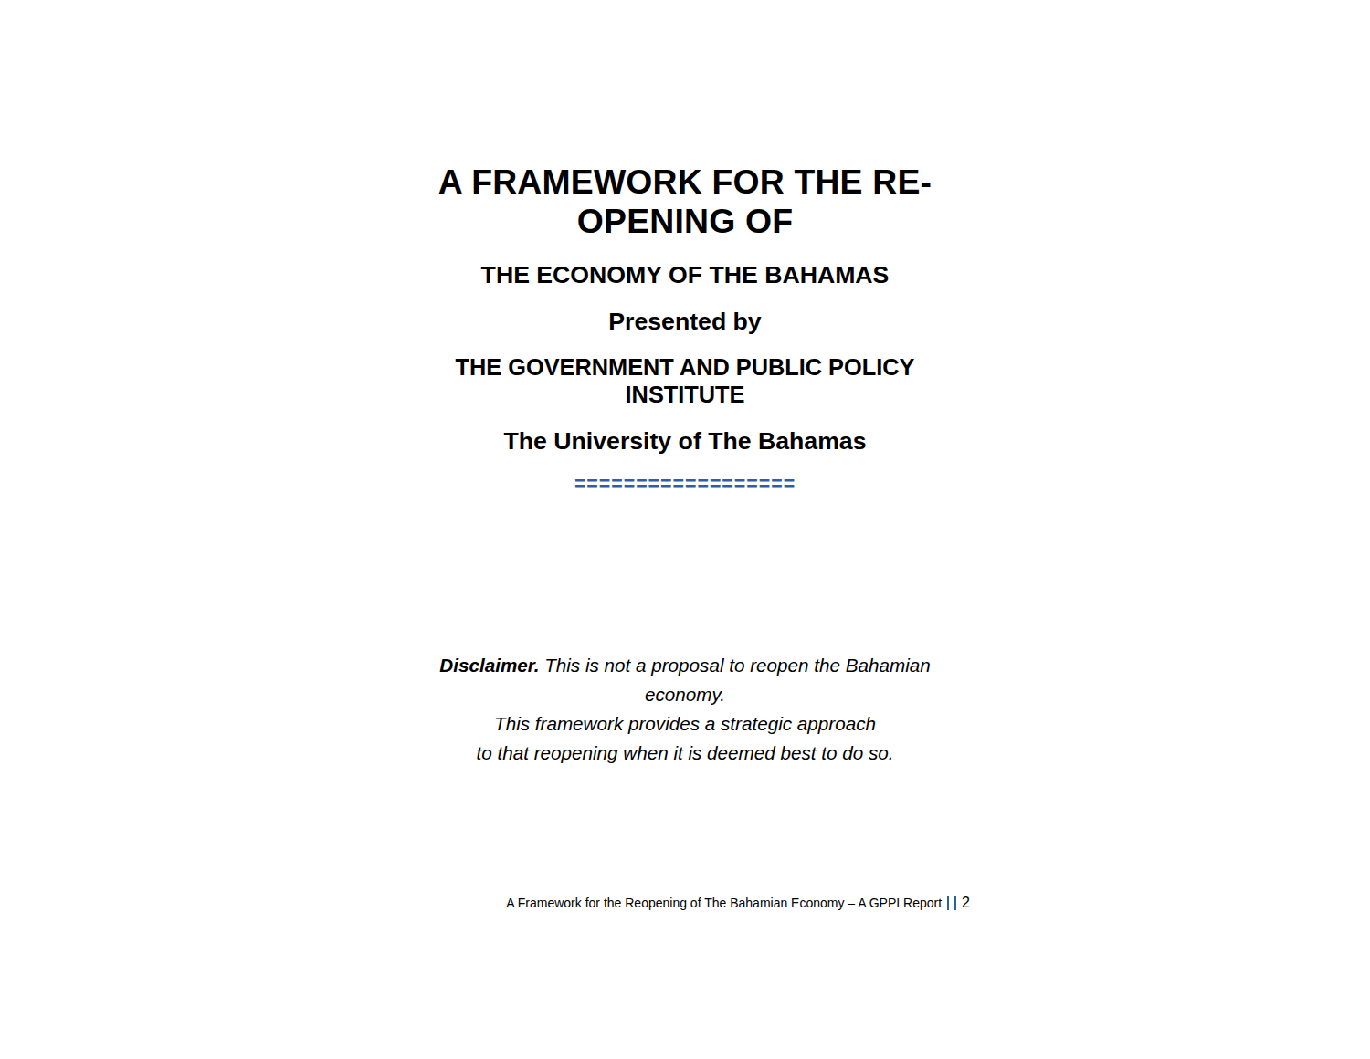A FRAMEWORK FOR THE RE-OPENING OF
THE ECONOMY OF THE BAHAMAS
Presented by
THE GOVERNMENT AND PUBLIC POLICY INSTITUTE
The University of The Bahamas
==================
Disclaimer. This is not a proposal to reopen the Bahamian economy.
This framework provides a strategic approach
to that reopening when it is deemed best to do so.
A Framework for the Reopening of The Bahamian Economy – A GPPI Report 2